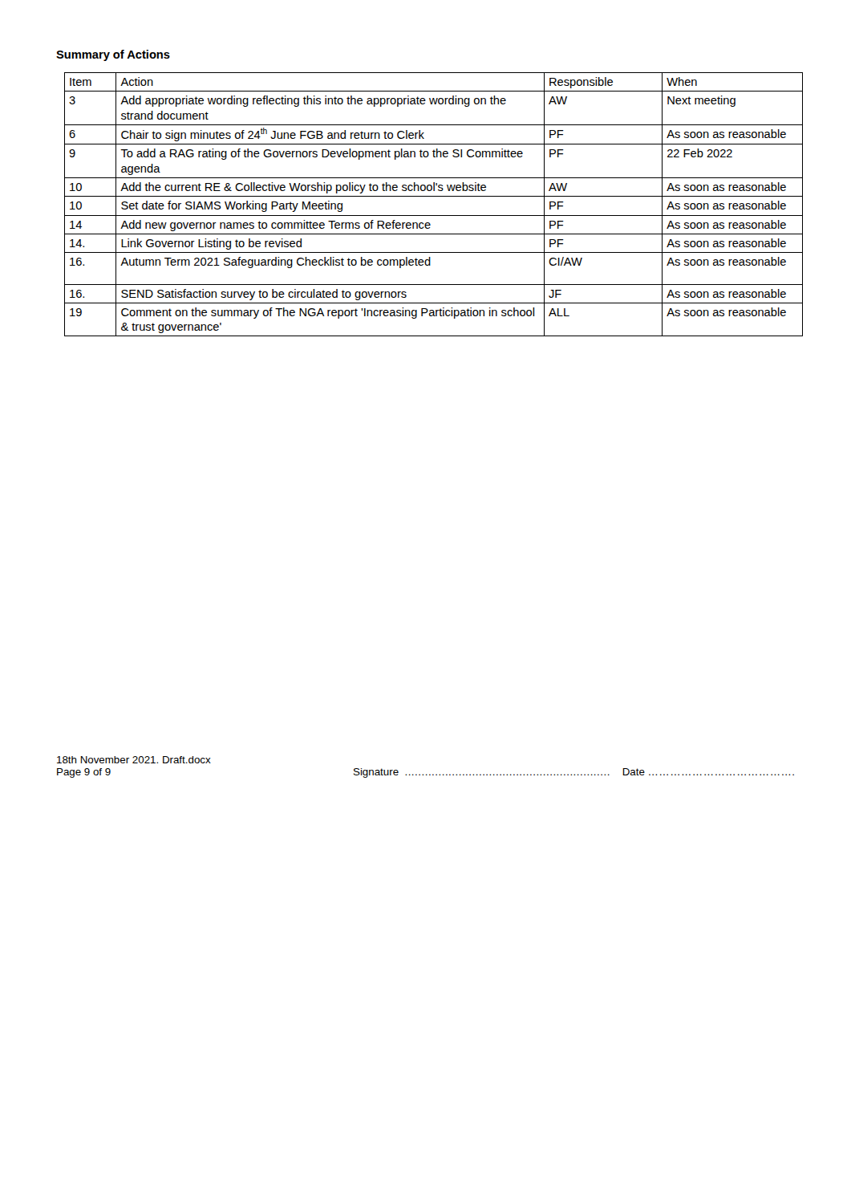Summary of Actions
| Item | Action | Responsible | When |
| --- | --- | --- | --- |
| 3 | Add appropriate wording reflecting this into the appropriate wording on the strand document | AW | Next meeting |
| 6 | Chair to sign minutes of 24 th June FGB and return to Clerk | PF | As soon as reasonable |
| 9 | To add a RAG rating of the Governors Development plan to the SI Committee agenda | PF | 22 Feb 2022 |
| 10 | Add the current RE & Collective Worship policy to the school's website | AW | As soon as reasonable |
| 10 | Set date for SIAMS Working Party Meeting | PF | As soon as reasonable |
| 14 | Add new governor names to committee Terms of Reference | PF | As soon as reasonable |
| 14. | Link Governor Listing to be revised | PF | As soon as reasonable |
| 16. | Autumn Term 2021 Safeguarding Checklist to be completed | CI/AW | As soon as reasonable |
| 16. | SEND Satisfaction survey to be circulated to governors | JF | As soon as reasonable |
| 19 | Comment on the summary of The NGA report 'Increasing Participation in school & trust governance' | ALL | As soon as reasonable |
18th November 2021. Draft.docx
Page 9 of 9 Signature ............................................................. Date ………………………………….